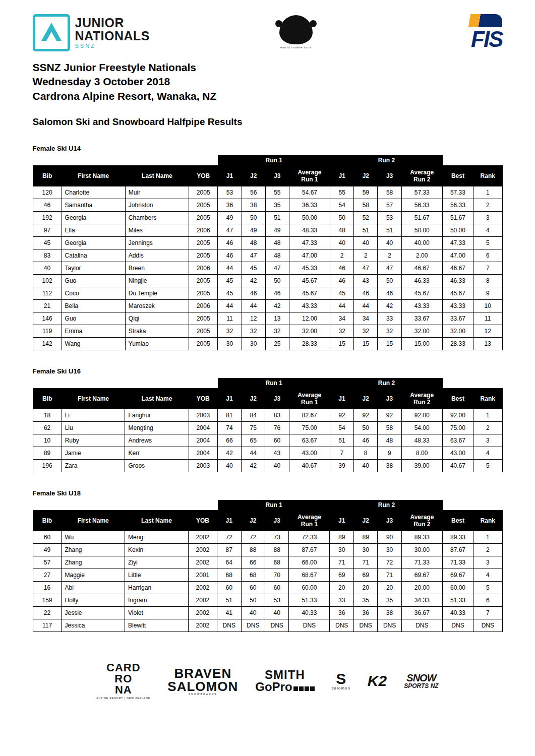JUNIOR
NATIONALS
SSNZ
world rookie tour
FIS
SSNZ Junior Freestyle Nationals
Wednesday 3 October 2018
Cardrona Alpine Resort, Wanaka, NZ
Salomon Ski and Snowboard Halfpipe Results
Female Ski U14
| | Run 1 | Run 2 | |
| Bib | First Name | Last Name | YOB | J1 | J2 | J3 | Average Run 1 | J1 | J2 | J3 | Average Run 2 | Best | Rank |
| --- | --- | --- | --- | --- | --- | --- | --- | --- | --- | --- | --- | --- | --- |
| 120 | Charlotte | Muir | 2005 | 53 | 56 | 55 | 54.67 | 55 | 59 | 58 | 57.33 | 57.33 | 1 |
| 46 | Samantha | Johnston | 2005 | 36 | 38 | 35 | 36.33 | 54 | 58 | 57 | 56.33 | 56.33 | 2 |
| 192 | Georgia | Chambers | 2005 | 49 | 50 | 51 | 50.00 | 50 | 52 | 53 | 51.67 | 51.67 | 3 |
| 97 | Ella | Miles | 2006 | 47 | 49 | 49 | 48.33 | 48 | 51 | 51 | 50.00 | 50.00 | 4 |
| 45 | Georgia | Jennings | 2005 | 46 | 48 | 48 | 47.33 | 40 | 40 | 40 | 40.00 | 47.33 | 5 |
| 83 | Catalina | Addis | 2005 | 46 | 47 | 48 | 47.00 | 2 | 2 | 2 | 2.00 | 47.00 | 6 |
| 40 | Taylor | Breen | 2006 | 44 | 45 | 47 | 45.33 | 46 | 47 | 47 | 46.67 | 46.67 | 7 |
| 102 | Guo | Ningjie | 2005 | 45 | 42 | 50 | 45.67 | 46 | 43 | 50 | 46.33 | 46.33 | 8 |
| 112 | Coco | Du Temple | 2005 | 45 | 46 | 46 | 45.67 | 45 | 46 | 46 | 45.67 | 45.67 | 9 |
| 21 | Bella | Maroszek | 2006 | 44 | 44 | 42 | 43.33 | 44 | 44 | 42 | 43.33 | 43.33 | 10 |
| 146 | Guo | Qiqi | 2005 | 11 | 12 | 13 | 12.00 | 34 | 34 | 33 | 33.67 | 33.67 | 11 |
| 119 | Emma | Straka | 2005 | 32 | 32 | 32 | 32.00 | 32 | 32 | 32 | 32.00 | 32.00 | 12 |
| 142 | Wang | Yumiao | 2005 | 30 | 30 | 25 | 28.33 | 15 | 15 | 15 | 15.00 | 28.33 | 13 |
Female Ski U16
| | Run 1 | Run 2 | |
| Bib | First Name | Last Name | YOB | J1 | J2 | J3 | Average Run 1 | J1 | J2 | J3 | Average Run 2 | Best | Rank |
| --- | --- | --- | --- | --- | --- | --- | --- | --- | --- | --- | --- | --- | --- |
| 18 | Li | Fanghui | 2003 | 81 | 84 | 83 | 82.67 | 92 | 92 | 92 | 92.00 | 92.00 | 1 |
| 62 | Liu | Mengting | 2004 | 74 | 75 | 76 | 75.00 | 54 | 50 | 58 | 54.00 | 75.00 | 2 |
| 10 | Ruby | Andrews | 2004 | 66 | 65 | 60 | 63.67 | 51 | 46 | 48 | 48.33 | 63.67 | 3 |
| 89 | Jamie | Kerr | 2004 | 42 | 44 | 43 | 43.00 | 7 | 8 | 9 | 8.00 | 43.00 | 4 |
| 196 | Zara | Groos | 2003 | 40 | 42 | 40 | 40.67 | 39 | 40 | 38 | 39.00 | 40.67 | 5 |
Female Ski U18
| | Run 1 | Run 2 | |
| Bib | First Name | Last Name | YOB | J1 | J2 | J3 | Average Run 1 | J1 | J2 | J3 | Average Run 2 | Best | Rank |
| --- | --- | --- | --- | --- | --- | --- | --- | --- | --- | --- | --- | --- | --- |
| 60 | Wu | Meng | 2002 | 72 | 72 | 73 | 72.33 | 89 | 89 | 90 | 89.33 | 89.33 | 1 |
| 49 | Zhang | Kexin | 2002 | 87 | 88 | 88 | 87.67 | 30 | 30 | 30 | 30.00 | 87.67 | 2 |
| 57 | Zhang | Ziyi | 2002 | 64 | 66 | 68 | 66.00 | 71 | 71 | 72 | 71.33 | 71.33 | 3 |
| 27 | Maggie | Little | 2001 | 68 | 68 | 70 | 68.67 | 69 | 69 | 71 | 69.67 | 69.67 | 4 |
| 16 | Abi | Harrigan | 2002 | 60 | 60 | 60 | 60.00 | 20 | 20 | 20 | 20.00 | 60.00 | 5 |
| 159 | Holly | Ingram | 2002 | 51 | 50 | 53 | 51.33 | 33 | 35 | 35 | 34.33 | 51.33 | 6 |
| 22 | Jessie | Violet | 2002 | 41 | 40 | 40 | 40.33 | 36 | 36 | 38 | 36.67 | 40.33 | 7 |
| 117 | Jessica | Blewitt | 2002 | DNS | DNS | DNS | DNS | DNS | DNS | DNS | DNS | DNS | DNS |
CARD
RO
NAALPINE RESORT | NEW ZEALAND
BRAVEN
SALOMONSNOWBOARDS
SMITH
GoPro
Ssalomon
K2
SNOWSPORTS NZ